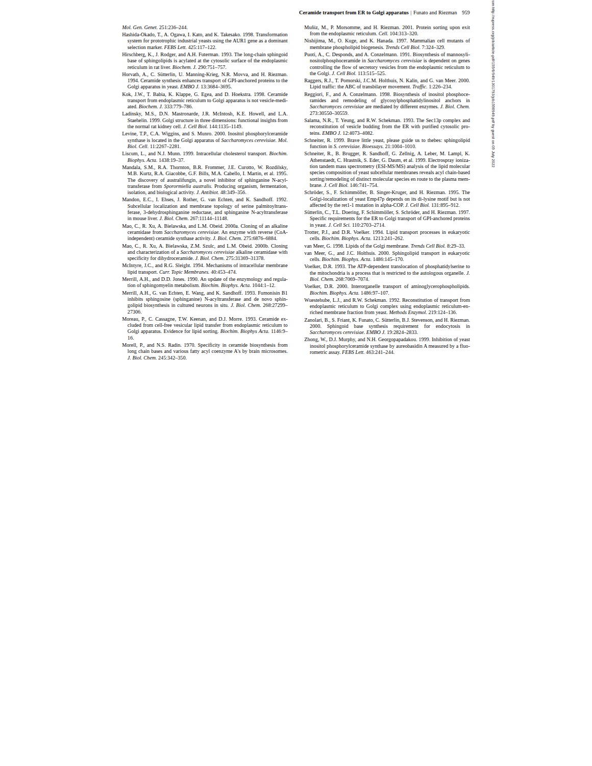Ceramide transport from ER to Golgi apparatus|Funato and Riezman 959
Mol. Gen. Genet. 251:236–244.
Hashida-Okado, T., A. Ogawa, I. Kato, and K. Takesako. 1998. Transformation system for prototrophic industrial yeasts using the AUR1 gene as a dominant selection marker. FEBS Lett. 425:117–122.
Hirschberg, K., J. Rodger, and A.H. Futerman. 1993. The long-chain sphingoid base of sphingolipids is acylated at the cytosolic surface of the endoplasmic reticulum in rat liver. Biochem. J. 290:751–757.
Horvath, A., C. Sütterlin, U. Manning-Krieg, N.R. Movva, and H. Riezman. 1994. Ceramide synthesis enhances transport of GPI-anchored proteins to the Golgi apparatus in yeast. EMBO J. 13:3684–3695.
Kok, J.W., T. Babia, K. Klappe, G. Egea, and D. Hoekstra. 1998. Ceramide transport from endoplasmic reticulum to Golgi apparatus is not vesicle-mediated. Biochem. J. 333:779–786.
Ladinsky, M.S., D.N. Mastronarde, J.R. McIntosh, K.E. Howell, and L.A. Staehelin. 1999. Golgi structure in three dimensions: functional insights from the normal rat kidney cell. J. Cell Biol. 144:1135–1149.
Levine, T.P., C.A. Wiggins, and S. Munro. 2000. Inositol phosphorylceramide synthase is located in the Golgi apparatus of Saccharomyces cerevisiae. Mol. Biol. Cell. 11:2267–2281.
Liscum, L., and N.J. Munn. 1999. Intracellular cholesterol transport. Biochim. Biophys. Acta. 1438:19–37.
Mandala, S.M., R.A. Thornton, B.R. Frommer, J.E. Curotto, W. Rozdilsky, M.B. Kurtz, R.A. Giacobbe, G.F. Bills, M.A. Cabello, I. Martin, et al. 1995. The discovery of australifungin, a novel inhibitor of sphinganine N-acyltransferase from Sporormiella australis. Producing organism, fermentation, isolation, and biological activity. J. Antibiot. 48:349–356.
Mandon, E.C., I. Ehses, J. Rother, G. van Echten, and K. Sandhoff. 1992. Subcellular localization and membrane topology of serine palmitoyltransferase, 3-dehydrosphinganine reductase, and sphinganine N-acyltransferase in mouse liver. J. Biol. Chem. 267:11144–11148.
Mao, C., R. Xu, A. Bielawska, and L.M. Obeid. 2000a. Cloning of an alkaline ceramidase from Saccharomyces cerevisiae. An enzyme with reverse (CoA-independent) ceramide synthase activity. J. Biol. Chem. 275:6876–6884.
Mao, C., R. Xu, A. Bielawska, Z.M. Szulc, and L.M. Obeid. 2000b. Cloning and characterization of a Saccharomyces cerevisiae alkaline ceramidase with specificity for dihydroceramide. J. Biol. Chem. 275:31369–31378.
McIntyre, J.C., and R.G. Sleight. 1994. Mechanisms of intracellular membrane lipid transport. Curr. Topic Membranes. 40:453–474.
Merrill, A.H., and D.D. Jones. 1990. An update of the enzymology and regulation of sphingomyelin metabolism. Biochim. Biophys. Acta. 1044:1–12.
Merrill, A.H., G. van Echten, E. Wang, and K. Sandhoff. 1993. Fumonisin B1 inhibits sphingosine (sphinganine) N-acyltransferase and de novo sphingolipid biosynthesis in cultured neurons in situ. J. Biol. Chem. 268:27299–27306.
Moreau, P., C. Cassagne, T.W. Keenan, and D.J. Morre. 1993. Ceramide excluded from cell-free vesicular lipid transfer from endoplasmic reticulum to Golgi apparatus. Evidence for lipid sorting. Biochim. Biophys Acta. 1146:9–16.
Morell, P., and N.S. Radin. 1970. Specificity in ceramide biosynthesis from long chain bases and various fatty acyl coenzyme A's by brain microsomes. J. Biol. Chem. 245:342–350.
Muñiz, M., P. Morsomme, and H. Riezman. 2001. Protein sorting upon exit from the endoplasmic reticulum. Cell. 104:313–320.
Nishijima, M., O. Kuge, and K. Hanada. 1997. Mammalian cell mutants of membrane phospholipid biogenesis. Trends Cell Biol. 7:324–329.
Puoti, A., C. Desponds, and A. Conzelmann. 1991. Biosynthesis of mannosylinositolphosphoceramide in Saccharomyces cerevisiae is dependent on genes controlling the flow of secretory vesicles from the endoplasmic reticulum to the Golgi. J. Cell Biol. 113:515–525.
Raggers, R.J., T. Pomorski, J.C.M. Holthuis, N. Kalin, and G. van Meer. 2000. Lipid traffic: the ABC of transbilayer movement. Traffic. 1:226–234.
Reggiori, F., and A. Conzelmann. 1998. Biosynthesis of inositol phosphoceramides and remodeling of glycosylphosphatidylinositol anchors in Saccharomyces cerevisiae are mediated by different enzymes. J. Biol. Chem. 273:30550–30559.
Salama, N.R., T. Yeung, and R.W. Schekman. 1993. The Sec13p complex and reconstitution of vesicle budding from the ER with purified cytosolic proteins. EMBO J. 12:4073–4082.
Schneiter, R. 1999. Brave little yeast, please guide us to thebes: sphingolipid function in S. cerevisiae. Bioessays. 21:1004–1010.
Schneiter, R., B. Brugger, R. Sandhoff, G. Zellnig, A. Leber, M. Lampl, K. Athenstaedt, C. Hrastnik, S. Eder, G. Daum, et al. 1999. Electrospray ionization tandem mass spectrometry (ESI-MS/MS) analysis of the lipid molecular species composition of yeast subcellular membranes reveals acyl chain-based sorting/remodeling of distinct molecular species en route to the plasma membrane. J. Cell Biol. 146:741–754.
Schröder, S., F. Schimmöller, B. Singer-Kruger, and H. Riezman. 1995. The Golgi-localization of yeast Emp47p depends on its di-lysine motif but is not affected by the ret1-1 mutation in alpha-COP. J. Cell Biol. 131:895–912.
Sütterlin, C., T.L. Doering, F. Schimmöller, S. Schröder, and H. Riezman. 1997. Specific requirements for the ER to Golgi transport of GPI-anchored proteins in yeast. J. Cell Sci. 110:2703–2714.
Trotter, P.J., and D.R. Voelker. 1994. Lipid transport processes in eukaryotic cells. Biochim. Biophys. Acta. 1213:241–262.
van Meer, G. 1998. Lipids of the Golgi membrane. Trends Cell Biol. 8:29–33.
van Meer, G., and J.C. Holthuis. 2000. Sphingolipid transport in eukaryotic cells. Biochim. Biophys. Acta. 1486:145–170.
Voelker, D.R. 1993. The ATP-dependent translocation of phosphatidylserine to the mitochondria is a process that is restricted to the autologous organelle. J. Biol. Chem. 268:7069–7074.
Voelker, D.R. 2000. Interorganelle transport of aminoglycerophospholipids. Biochim. Biophys. Acta. 1486:97–107.
Wuestehube, L.J., and R.W. Schekman. 1992. Reconstitution of transport from endoplasmic reticulum to Golgi complex using endoplasmic reticulum-enriched membrane fraction from yeast. Methods Enzymol. 219:124–136.
Zanolari, B., S. Friant, K. Funato, C. Sütterlin, B.J. Stevenson, and H. Riezman. 2000. Sphingoid base synthesis requirement for endocytosis in Saccharomyces cerevisiae. EMBO J. 19:2824–2833.
Zhong, W., D.J. Murphy, and N.H. Georgopapadakou. 1999. Inhibition of yeast inositol phosphorylceramide synthase by aureobasidin A measured by a fluorometric assay. FEBS Lett. 463:241–244.
Downloaded from http://rupress.org/jcb/article-pdf/155/6/949/1301793/jcb1556949.pdf by guest on 05 July 2022